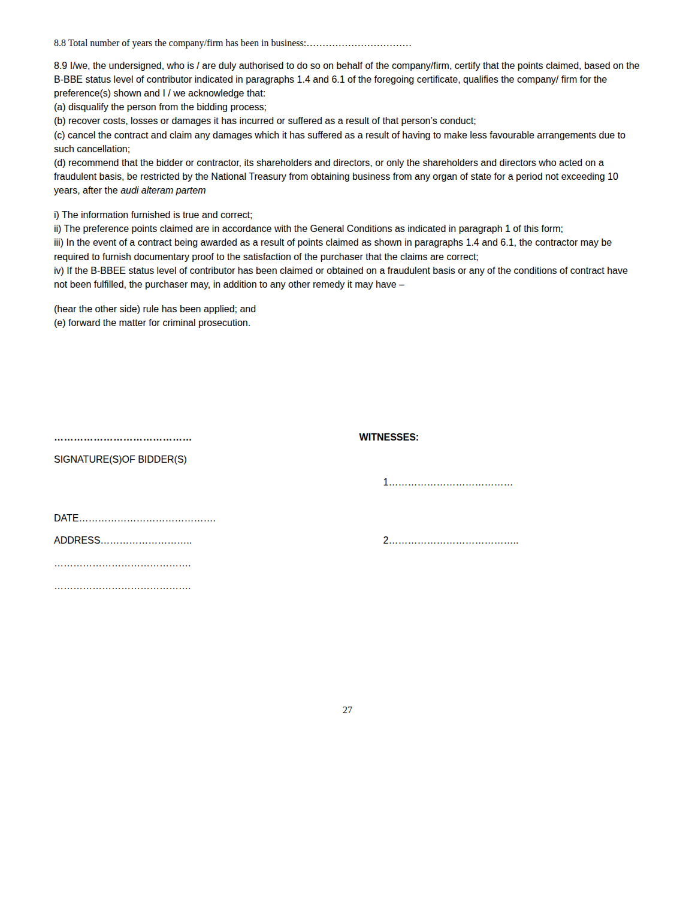8.8 Total number of years the company/firm has been in business:……………………………
8.9 I/we, the undersigned, who is / are duly authorised to do so on behalf of the company/firm, certify that the points claimed, based on the B-BBE status level of contributor indicated in paragraphs 1.4 and 6.1 of the foregoing certificate, qualifies the company/ firm for the preference(s) shown and I / we acknowledge that:
(a) disqualify the person from the bidding process;
(b) recover costs, losses or damages it has incurred or suffered as a result of that person’s conduct;
(c) cancel the contract and claim any damages which it has suffered as a result of having to make less favourable arrangements due to such cancellation;
(d) recommend that the bidder or contractor, its shareholders and directors, or only the shareholders and directors who acted on a fraudulent basis, be restricted by the National Treasury from obtaining business from any organ of state for a period not exceeding 10 years, after the audi alteram partem
i) The information furnished is true and correct;
ii) The preference points claimed are in accordance with the General Conditions as indicated in paragraph 1 of this form;
iii) In the event of a contract being awarded as a result of points claimed as shown in paragraphs 1.4 and 6.1, the contractor may be required to furnish documentary proof to the satisfaction of the purchaser that the claims are correct;
iv) If the B-BBEE status level of contributor has been claimed or obtained on a fraudulent basis or any of the conditions of contract have not been fulfilled, the purchaser may, in addition to any other remedy it may have –
(hear the other side) rule has been applied; and
(e) forward the matter for criminal prosecution.
| …………………………………… SIGNATURE(S)OF BIDDER(S) | WITNESSES: |
| | 1………………………………… |
| DATE……………………………………. | |
| ADDRESS……………………….. | 2………………………………….. |
| ……………………………………. ……………………………………. | |
27